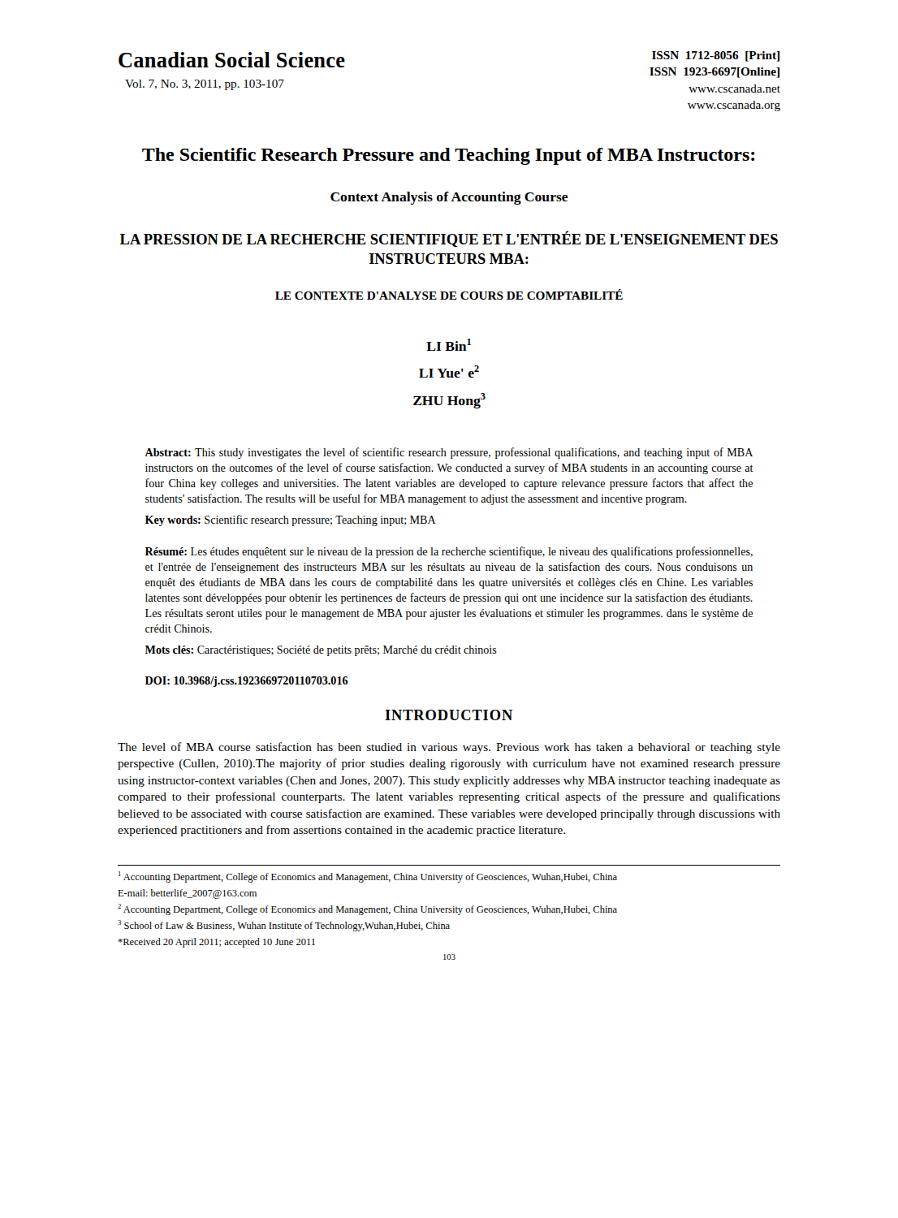Canadian Social Science
Vol. 7, No. 3, 2011, pp. 103-107
ISSN 1712-8056 [Print]
ISSN 1923-6697[Online]
www.cscanada.net
www.cscanada.org
The Scientific Research Pressure and Teaching Input of MBA Instructors:
Context Analysis of Accounting Course
LA PRESSION DE LA RECHERCHE SCIENTIFIQUE ET L'ENTRÉE DE L'ENSEIGNEMENT DES INSTRUCTEURS MBA:
LE CONTEXTE D'ANALYSE DE COURS DE COMPTABILITÉ
LI Bin1
LI Yue' e2
ZHU Hong3
Abstract: This study investigates the level of scientific research pressure, professional qualifications, and teaching input of MBA instructors on the outcomes of the level of course satisfaction. We conducted a survey of MBA students in an accounting course at four China key colleges and universities. The latent variables are developed to capture relevance pressure factors that affect the students' satisfaction. The results will be useful for MBA management to adjust the assessment and incentive program.
Key words: Scientific research pressure; Teaching input; MBA
Résumé: Les études enquêtent sur le niveau de la pression de la recherche scientifique, le niveau des qualifications professionnelles, et l'entrée de l'enseignement des instructeurs MBA sur les résultats au niveau de la satisfaction des cours. Nous conduisons un enquêt des étudiants de MBA dans les cours de comptabilité dans les quatre universités et collèges clés en Chine. Les variables latentes sont développées pour obtenir les pertinences de facteurs de pression qui ont une incidence sur la satisfaction des étudiants. Les résultats seront utiles pour le management de MBA pour ajuster les évaluations et stimuler les programmes. dans le système de crédit Chinois.
Mots clés: Caractéristiques; Société de petits prêts; Marché du crédit chinois
DOI: 10.3968/j.css.1923669720110703.016
INTRODUCTION
The level of MBA course satisfaction has been studied in various ways. Previous work has taken a behavioral or teaching style perspective (Cullen, 2010).The majority of prior studies dealing rigorously with curriculum have not examined research pressure using instructor-context variables (Chen and Jones, 2007). This study explicitly addresses why MBA instructor teaching inadequate as compared to their professional counterparts. The latent variables representing critical aspects of the pressure and qualifications believed to be associated with course satisfaction are examined. These variables were developed principally through discussions with experienced practitioners and from assertions contained in the academic practice literature.
1 Accounting Department, College of Economics and Management, China University of Geosciences, Wuhan,Hubei, China
E-mail: betterlife_2007@163.com
2 Accounting Department, College of Economics and Management, China University of Geosciences, Wuhan,Hubei, China
3 School of Law & Business, Wuhan Institute of Technology,Wuhan,Hubei, China
*Received 20 April 2011; accepted 10 June 2011
103